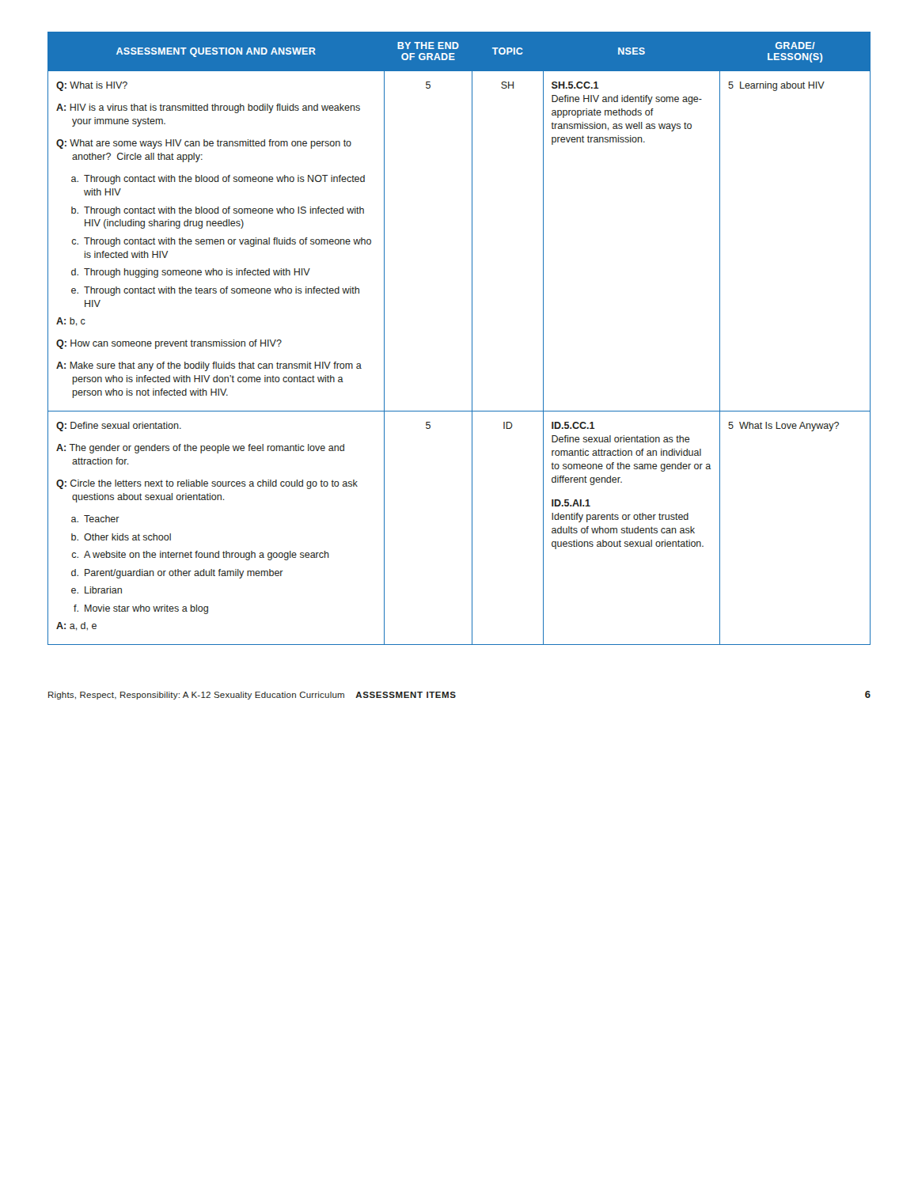| Assessment Question and Answer | By the End of Grade | Topic | NSES | Grade/ Lesson(s) |
| --- | --- | --- | --- | --- |
| Q: What is HIV? A: HIV is a virus that is transmitted through bodily fluids and weakens your immune system. Q: What are some ways HIV can be transmitted from one person to another? Circle all that apply: Through contact with the blood of someone who is NOT infected with HIV Through contact with the blood of someone who IS infected with HIV (including sharing drug needles) Through contact with the semen or vaginal fluids of someone who is infected with HIV Through hugging someone who is infected with HIV Through contact with the tears of someone who is infected with HIV A: b, c Q: How can someone prevent transmission of HIV? A: Make sure that any of the bodily fluids that can transmit HIV from a person who is infected with HIV don’t come into contact with a person who is not infected with HIV. | 5 | SH | SH.5.CC.1 Define HIV and identify some age-appropriate methods of transmission, as well as ways to prevent transmission. | 5 Learning about HIV |
| Q: Define sexual orientation. A: The gender or genders of the people we feel romantic love and attraction for. Q: Circle the letters next to reliable sources a child could go to to ask questions about sexual orientation. Teacher Other kids at school A website on the internet found through a google search Parent/guardian or other adult family member Librarian Movie star who writes a blog A: a, d, e | 5 | ID | ID.5.CC.1 Define sexual orientation as the romantic attraction of an individual to someone of the same gender or a different gender. ID.5.AI.1 Identify parents or other trusted adults of whom students can ask questions about sexual orientation. | 5 What Is Love Anyway? |
Rights, Respect, Responsibility: A K-12 Sexuality Education Curriculum Assessment Items
6